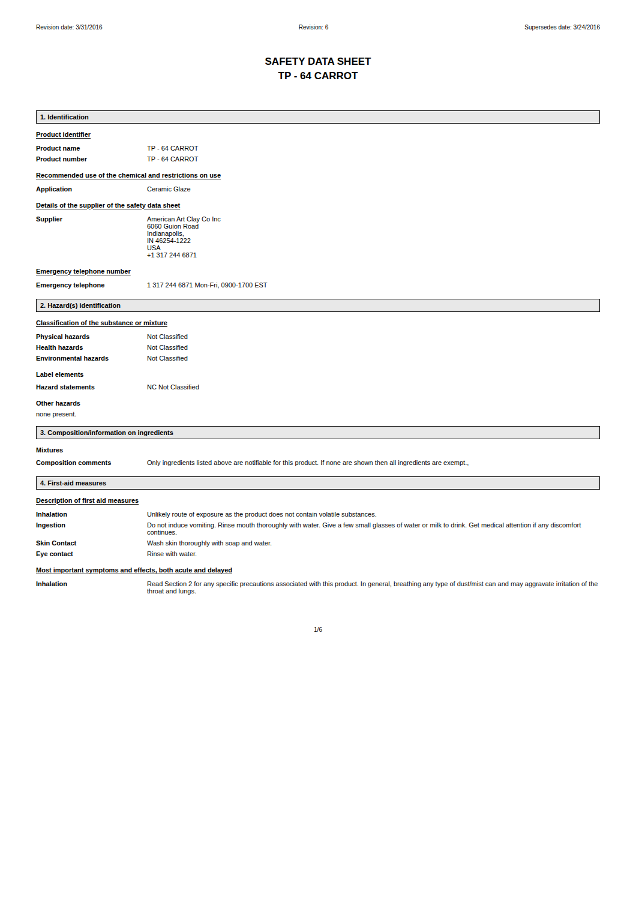Revision date: 3/31/2016 Revision: 6 Supersedes date: 3/24/2016
SAFETY DATA SHEET
TP - 64 CARROT
1. Identification
Product identifier
| Product name | TP - 64 CARROT |
| Product number | TP - 64 CARROT |
Recommended use of the chemical and restrictions on use
| Application | Ceramic Glaze |
Details of the supplier of the safety data sheet
| Supplier | American Art Clay Co Inc 6060 Guion Road Indianapolis, IN 46254-1222 USA +1 317 244 6871 |
Emergency telephone number
| Emergency telephone | 1 317 244 6871 Mon-Fri, 0900-1700 EST |
2. Hazard(s) identification
Classification of the substance or mixture
| Physical hazards | Not Classified |
| Health hazards | Not Classified |
| Environmental hazards | Not Classified |
Label elements
| Hazard statements | NC Not Classified |
Other hazards
none present.
3. Composition/information on ingredients
Mixtures
| Composition comments | Only ingredients listed above are notifiable for this product. If none are shown then all ingredients are exempt., |
4. First-aid measures
Description of first aid measures
| Inhalation | Unlikely route of exposure as the product does not contain volatile substances. |
| Ingestion | Do not induce vomiting. Rinse mouth thoroughly with water. Give a few small glasses of water or milk to drink. Get medical attention if any discomfort continues. |
| Skin Contact | Wash skin thoroughly with soap and water. |
| Eye contact | Rinse with water. |
Most important symptoms and effects, both acute and delayed
| Inhalation | Read Section 2 for any specific precautions associated with this product. In general, breathing any type of dust/mist can and may aggravate irritation of the throat and lungs. |
1/6